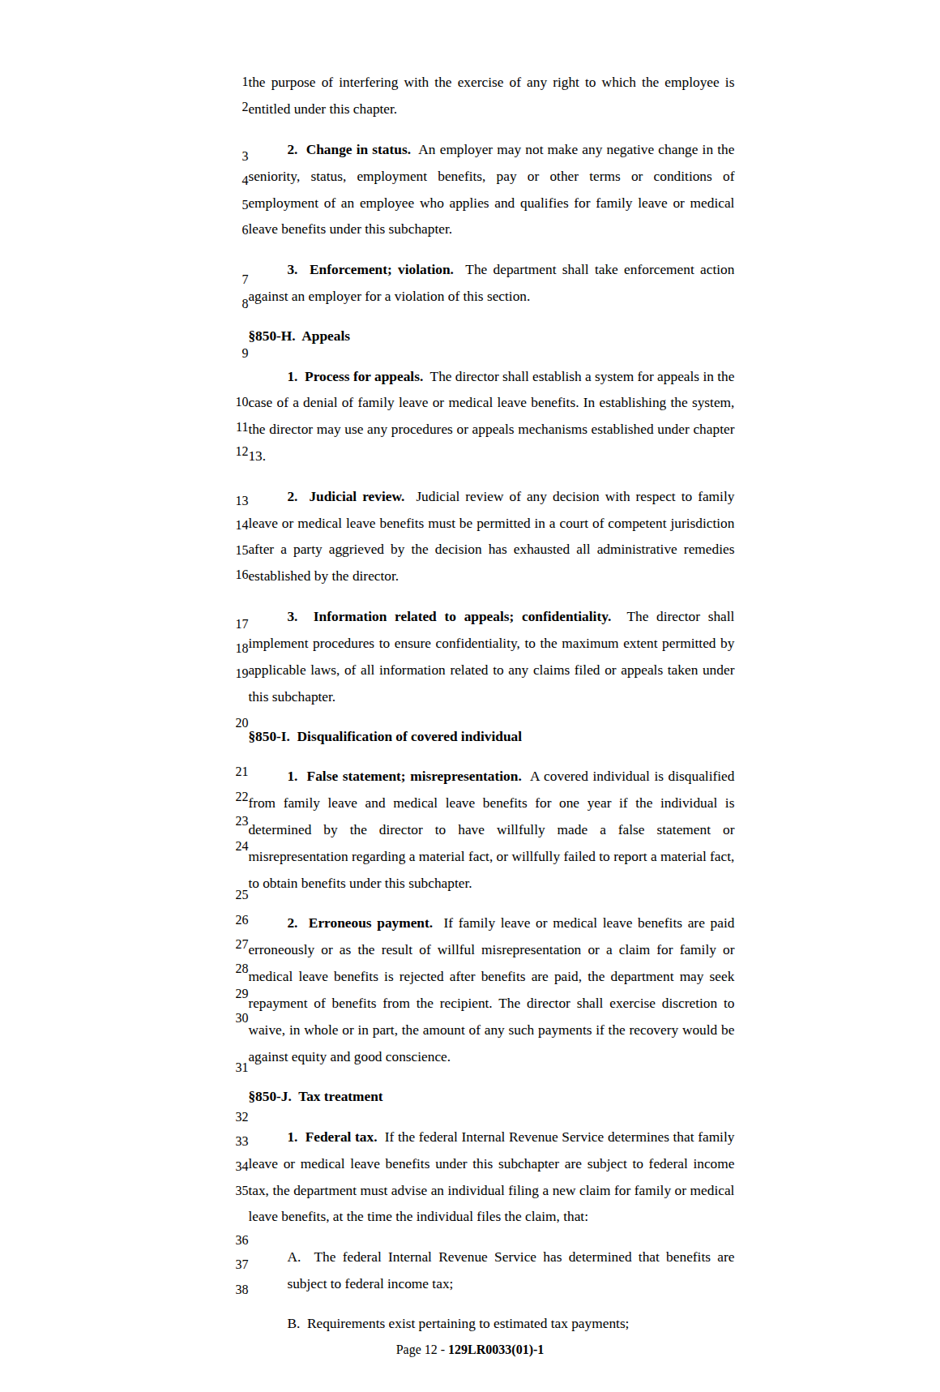| 1 2 3 4 5 6 7 8 9 10 11 12 13 14 15 16 17 18 19 20 21 22 23 24 25 26 27 28 29 30 31 32 33 34 35 36 37 38 | the purpose of interfering with the exercise of any right to which the employee is entitled under this chapter. 2. Change in status. An employer may not make any negative change in the seniority, status, employment benefits, pay or other terms or conditions of employment of an employee who applies and qualifies for family leave or medical leave benefits under this subchapter. 3. Enforcement; violation. The department shall take enforcement action against an employer for a violation of this section. §850-H. Appeals 1. Process for appeals. The director shall establish a system for appeals in the case of a denial of family leave or medical leave benefits. In establishing the system, the director may use any procedures or appeals mechanisms established under chapter 13. 2. Judicial review. Judicial review of any decision with respect to family leave or medical leave benefits must be permitted in a court of competent jurisdiction after a party aggrieved by the decision has exhausted all administrative remedies established by the director. 3. Information related to appeals; confidentiality. The director shall implement procedures to ensure confidentiality, to the maximum extent permitted by applicable laws, of all information related to any claims filed or appeals taken under this subchapter. §850-I. Disqualification of covered individual 1. False statement; misrepresentation. A covered individual is disqualified from family leave and medical leave benefits for one year if the individual is determined by the director to have willfully made a false statement or misrepresentation regarding a material fact, or willfully failed to report a material fact, to obtain benefits under this subchapter. 2. Erroneous payment. If family leave or medical leave benefits are paid erroneously or as the result of willful misrepresentation or a claim for family or medical leave benefits is rejected after benefits are paid, the department may seek repayment of benefits from the recipient. The director shall exercise discretion to waive, in whole or in part, the amount of any such payments if the recovery would be against equity and good conscience. §850-J. Tax treatment 1. Federal tax. If the federal Internal Revenue Service determines that family leave or medical leave benefits under this subchapter are subject to federal income tax, the department must advise an individual filing a new claim for family or medical leave benefits, at the time the individual files the claim, that: A. The federal Internal Revenue Service has determined that benefits are subject to federal income tax; B. Requirements exist pertaining to estimated tax payments; |
Page 12 - 129LR0033(01)-1